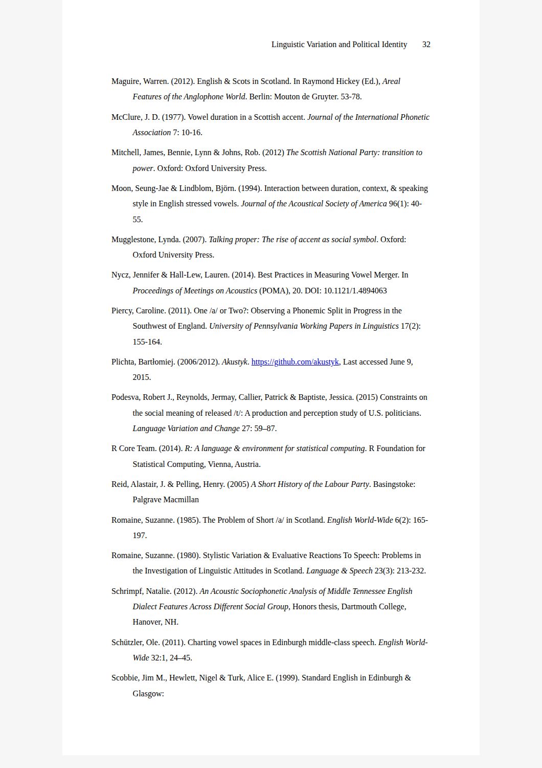Linguistic Variation and Political Identity 32
Maguire, Warren. (2012). English & Scots in Scotland. In Raymond Hickey (Ed.), Areal Features of the Anglophone World. Berlin: Mouton de Gruyter. 53-78.
McClure, J. D. (1977). Vowel duration in a Scottish accent. Journal of the International Phonetic Association 7: 10-16.
Mitchell, James, Bennie, Lynn & Johns, Rob. (2012) The Scottish National Party: transition to power. Oxford: Oxford University Press.
Moon, Seung-Jae & Lindblom, Björn. (1994). Interaction between duration, context, & speaking style in English stressed vowels. Journal of the Acoustical Society of America 96(1): 40-55.
Mugglestone, Lynda. (2007). Talking proper: The rise of accent as social symbol. Oxford: Oxford University Press.
Nycz, Jennifer & Hall-Lew, Lauren. (2014). Best Practices in Measuring Vowel Merger. In Proceedings of Meetings on Acoustics (POMA), 20. DOI: 10.1121/1.4894063
Piercy, Caroline. (2011). One /a/ or Two?: Observing a Phonemic Split in Progress in the Southwest of England. University of Pennsylvania Working Papers in Linguistics 17(2): 155-164.
Plichta, Bartłomiej. (2006/2012). Akustyk. https://github.com/akustyk, Last accessed June 9, 2015.
Podesva, Robert J., Reynolds, Jermay, Callier, Patrick & Baptiste, Jessica. (2015) Constraints on the social meaning of released /t/: A production and perception study of U.S. politicians. Language Variation and Change 27: 59–87.
R Core Team. (2014). R: A language & environment for statistical computing. R Foundation for Statistical Computing, Vienna, Austria.
Reid, Alastair, J. & Pelling, Henry. (2005) A Short History of the Labour Party. Basingstoke: Palgrave Macmillan
Romaine, Suzanne. (1985). The Problem of Short /a/ in Scotland. English World-Wide 6(2): 165-197.
Romaine, Suzanne. (1980). Stylistic Variation & Evaluative Reactions To Speech: Problems in the Investigation of Linguistic Attitudes in Scotland. Language & Speech 23(3): 213-232.
Schrimpf, Natalie. (2012). An Acoustic Sociophonetic Analysis of Middle Tennessee English Dialect Features Across Different Social Group, Honors thesis, Dartmouth College, Hanover, NH.
Schützler, Ole. (2011). Charting vowel spaces in Edinburgh middle-class speech. English World-Wide 32:1, 24–45.
Scobbie, Jim M., Hewlett, Nigel & Turk, Alice E. (1999). Standard English in Edinburgh & Glasgow: